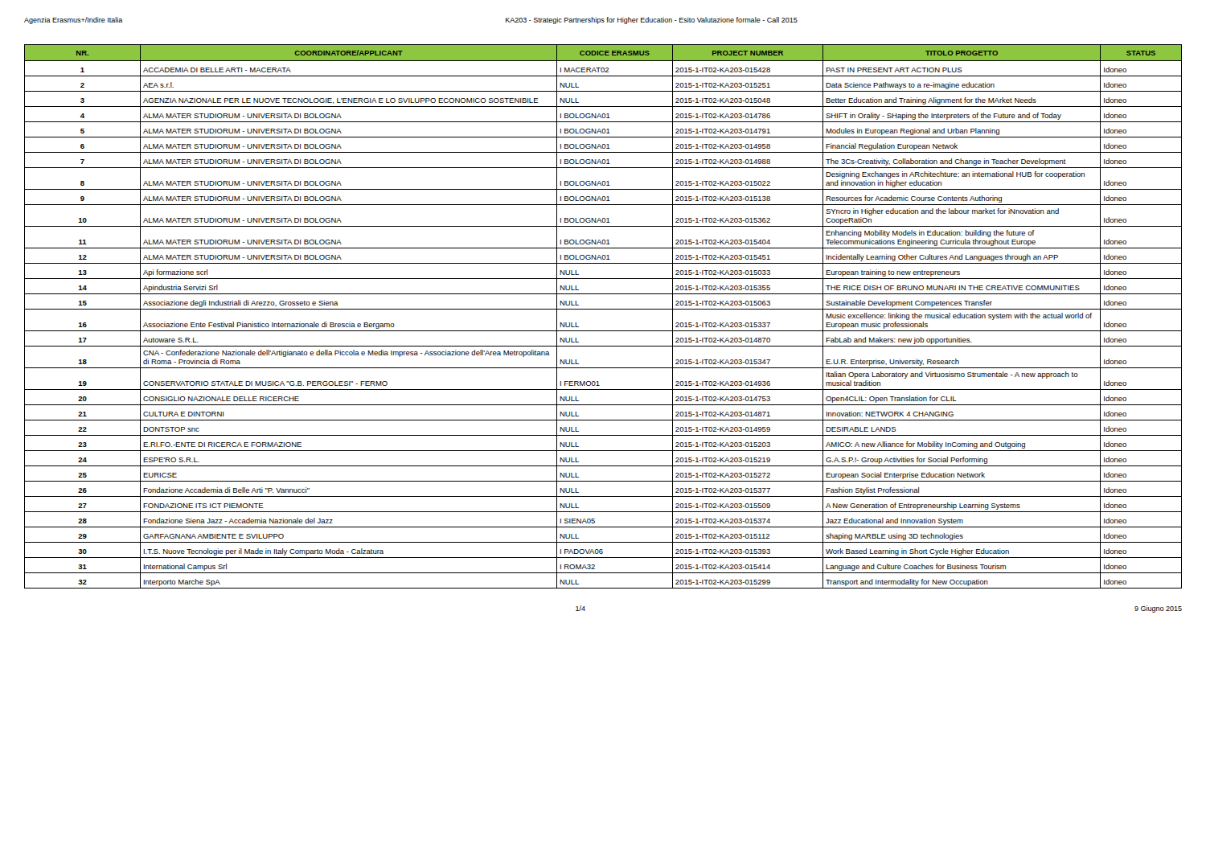Agenzia Erasmus+/Indire Italia
KA203 - Strategic Partnerships for Higher Education - Esito Valutazione formale - Call 2015
| NR. | COORDINATORE/APPLICANT | CODICE ERASMUS | PROJECT NUMBER | TITOLO PROGETTO | STATUS |
| --- | --- | --- | --- | --- | --- |
| 1 | ACCADEMIA DI BELLE ARTI - MACERATA | I MACERAT02 | 2015-1-IT02-KA203-015428 | PAST IN PRESENT ART ACTION PLUS | Idoneo |
| 2 | AEA s.r.l. | NULL | 2015-1-IT02-KA203-015251 | Data Science Pathways to a re-imagine education | Idoneo |
| 3 | AGENZIA NAZIONALE PER LE NUOVE TECNOLOGIE, L'ENERGIA E LO SVILUPPO ECONOMICO SOSTENIBILE | NULL | 2015-1-IT02-KA203-015048 | Better Education and Training Alignment for the MArket Needs | Idoneo |
| 4 | ALMA MATER STUDIORUM - UNIVERSITA DI BOLOGNA | I BOLOGNA01 | 2015-1-IT02-KA203-014786 | SHIFT in Orality - SHaping the Interpreters of the Future and of Today | Idoneo |
| 5 | ALMA MATER STUDIORUM - UNIVERSITA DI BOLOGNA | I BOLOGNA01 | 2015-1-IT02-KA203-014791 | Modules in European Regional and Urban Planning | Idoneo |
| 6 | ALMA MATER STUDIORUM - UNIVERSITA DI BOLOGNA | I BOLOGNA01 | 2015-1-IT02-KA203-014958 | Financial Regulation European Netwok | Idoneo |
| 7 | ALMA MATER STUDIORUM - UNIVERSITA DI BOLOGNA | I BOLOGNA01 | 2015-1-IT02-KA203-014988 | The 3Cs-Creativity, Collaboration and Change in Teacher Development | Idoneo |
| 8 | ALMA MATER STUDIORUM - UNIVERSITA DI BOLOGNA | I BOLOGNA01 | 2015-1-IT02-KA203-015022 | Designing Exchanges in ARchitechture: an international HUB for cooperation and innovation in higher education | Idoneo |
| 9 | ALMA MATER STUDIORUM - UNIVERSITA DI BOLOGNA | I BOLOGNA01 | 2015-1-IT02-KA203-015138 | Resources for Academic Course Contents Authoring | Idoneo |
| 10 | ALMA MATER STUDIORUM - UNIVERSITA DI BOLOGNA | I BOLOGNA01 | 2015-1-IT02-KA203-015362 | SYncro in Higher education and the labour market for iNnovation and CoopeRatiOn | Idoneo |
| 11 | ALMA MATER STUDIORUM - UNIVERSITA DI BOLOGNA | I BOLOGNA01 | 2015-1-IT02-KA203-015404 | Enhancing Mobility Models in Education: building the future of Telecommunications Engineering Curricula throughout Europe | Idoneo |
| 12 | ALMA MATER STUDIORUM - UNIVERSITA DI BOLOGNA | I BOLOGNA01 | 2015-1-IT02-KA203-015451 | Incidentally Learning Other Cultures And Languages through an APP | Idoneo |
| 13 | Api formazione scrl | NULL | 2015-1-IT02-KA203-015033 | European training to new entrepreneurs | Idoneo |
| 14 | Apindustria Servizi Srl | NULL | 2015-1-IT02-KA203-015355 | THE RICE DISH OF BRUNO MUNARI IN THE CREATIVE COMMUNITIES | Idoneo |
| 15 | Associazione degli Industriali di Arezzo, Grosseto e Siena | NULL | 2015-1-IT02-KA203-015063 | Sustainable Development Competences Transfer | Idoneo |
| 16 | Associazione Ente Festival Pianistico Internazionale di Brescia e Bergamo | NULL | 2015-1-IT02-KA203-015337 | Music excellence: linking the musical education system with the actual world of European music professionals | Idoneo |
| 17 | Autoware S.R.L. | NULL | 2015-1-IT02-KA203-014870 | FabLab and Makers: new job opportunities. | Idoneo |
| 18 | CNA - Confederazione Nazionale dell'Artigianato e della Piccola e Media Impresa - Associazione dell'Area Metropolitana di Roma - Provincia di Roma | NULL | 2015-1-IT02-KA203-015347 | E.U.R. Enterprise, University, Research | Idoneo |
| 19 | CONSERVATORIO STATALE DI MUSICA "G.B. PERGOLESI" - FERMO | I FERMO01 | 2015-1-IT02-KA203-014936 | Italian Opera Laboratory and Virtuosismo Strumentale - A new approach to musical tradition | Idoneo |
| 20 | CONSIGLIO NAZIONALE DELLE RICERCHE | NULL | 2015-1-IT02-KA203-014753 | Open4CLIL: Open Translation for CLIL | Idoneo |
| 21 | CULTURA E DINTORNI | NULL | 2015-1-IT02-KA203-014871 | Innovation: NETWORK 4 CHANGING | Idoneo |
| 22 | DONTSTOP snc | NULL | 2015-1-IT02-KA203-014959 | DESIRABLE LANDS | Idoneo |
| 23 | E.RI.FO.-ENTE DI RICERCA E FORMAZIONE | NULL | 2015-1-IT02-KA203-015203 | AMICO: A new Alliance for Mobility InComing and Outgoing | Idoneo |
| 24 | ESPE'RO S.R.L. | NULL | 2015-1-IT02-KA203-015219 | G.A.S.P.!- Group Activities for Social Performing | Idoneo |
| 25 | EURICSE | NULL | 2015-1-IT02-KA203-015272 | European Social Enterprise Education Network | Idoneo |
| 26 | Fondazione Accademia di Belle Arti "P. Vannucci" | NULL | 2015-1-IT02-KA203-015377 | Fashion Stylist Professional | Idoneo |
| 27 | FONDAZIONE ITS ICT PIEMONTE | NULL | 2015-1-IT02-KA203-015509 | A New Generation of Entrepreneurship Learning Systems | Idoneo |
| 28 | Fondazione Siena Jazz - Accademia Nazionale del Jazz | I SIENA05 | 2015-1-IT02-KA203-015374 | Jazz Educational and Innovation System | Idoneo |
| 29 | GARFAGNANA AMBIENTE E SVILUPPO | NULL | 2015-1-IT02-KA203-015112 | shaping MARBLE using 3D technologies | Idoneo |
| 30 | I.T.S. Nuove Tecnologie per il Made in Italy Comparto Moda - Calzatura | I PADOVA06 | 2015-1-IT02-KA203-015393 | Work Based Learning in Short Cycle Higher Education | Idoneo |
| 31 | International Campus Srl | I ROMA32 | 2015-1-IT02-KA203-015414 | Language and Culture Coaches for Business Tourism | Idoneo |
| 32 | Interporto Marche SpA | NULL | 2015-1-IT02-KA203-015299 | Transport and Intermodality for New Occupation | Idoneo |
1/4
9 Giugno 2015